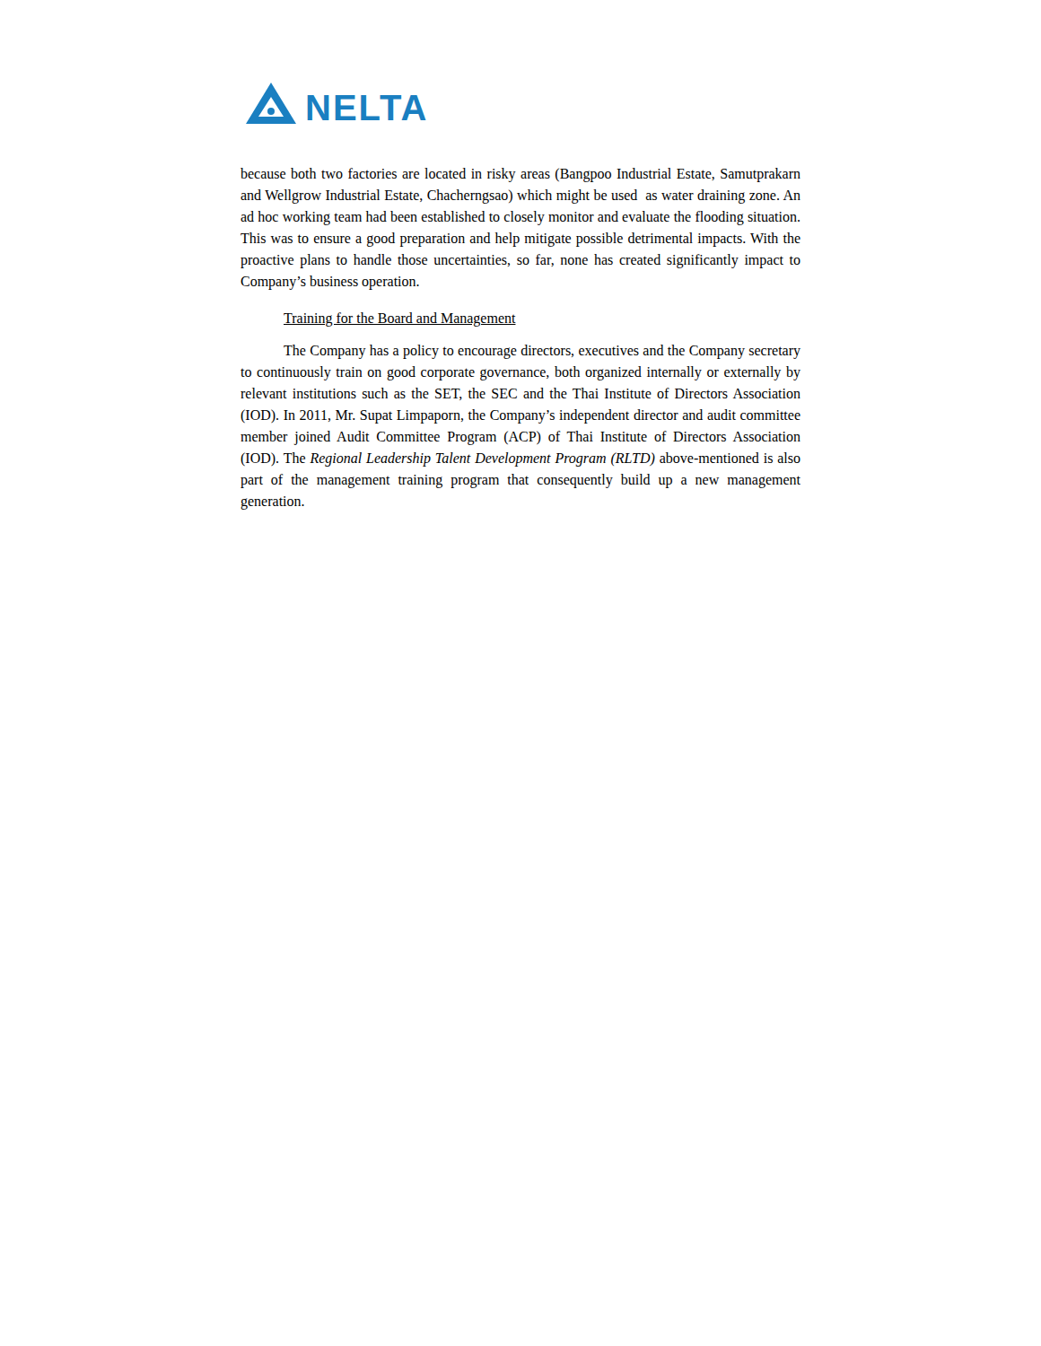NELTA
because both two factories are located in risky areas (Bangpoo Industrial Estate, Samutprakarn and Wellgrow Industrial Estate, Chacherngsao) which might be used as water draining zone. An ad hoc working team had been established to closely monitor and evaluate the flooding situation. This was to ensure a good preparation and help mitigate possible detrimental impacts. With the proactive plans to handle those uncertainties, so far, none has created significantly impact to Company’s business operation.
Training for the Board and Management
The Company has a policy to encourage directors, executives and the Company secretary to continuously train on good corporate governance, both organized internally or externally by relevant institutions such as the SET, the SEC and the Thai Institute of Directors Association (IOD). In 2011, Mr. Supat Limpaporn, the Company’s independent director and audit committee member joined Audit Committee Program (ACP) of Thai Institute of Directors Association (IOD). The Regional Leadership Talent Development Program (RLTD) above-mentioned is also part of the management training program that consequently build up a new management generation.